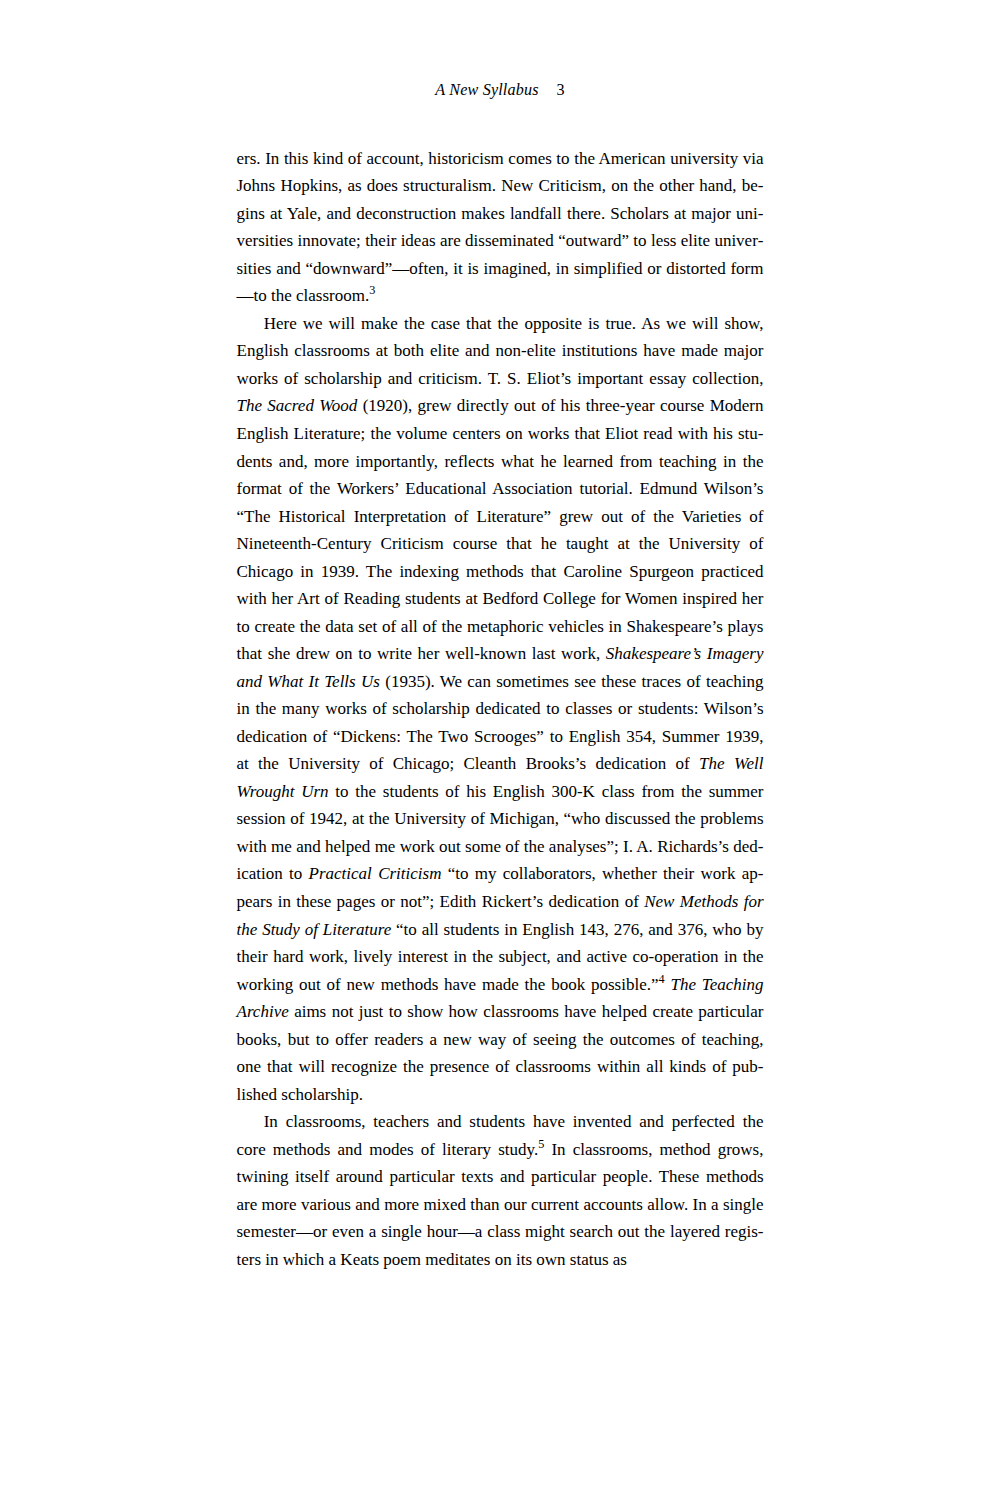A New Syllabus 3
ers. In this kind of account, historicism comes to the American university via Johns Hopkins, as does structuralism. New Criticism, on the other hand, begins at Yale, and deconstruction makes landfall there. Scholars at major universities innovate; their ideas are disseminated “outward” to less elite universities and “downward”—often, it is imagined, in simplified or distorted form—to the classroom.3
Here we will make the case that the opposite is true. As we will show, English classrooms at both elite and non-elite institutions have made major works of scholarship and criticism. T. S. Eliot’s important essay collection, The Sacred Wood (1920), grew directly out of his three-year course Modern English Literature; the volume centers on works that Eliot read with his students and, more importantly, reflects what he learned from teaching in the format of the Workers’ Educational Association tutorial. Edmund Wilson’s “The Historical Interpretation of Literature” grew out of the Varieties of Nineteenth-Century Criticism course that he taught at the University of Chicago in 1939. The indexing methods that Caroline Spurgeon practiced with her Art of Reading students at Bedford College for Women inspired her to create the data set of all of the metaphoric vehicles in Shakespeare’s plays that she drew on to write her well-known last work, Shakespeare’s Imagery and What It Tells Us (1935). We can sometimes see these traces of teaching in the many works of scholarship dedicated to classes or students: Wilson’s dedication of “Dickens: The Two Scrooges” to English 354, Summer 1939, at the University of Chicago; Cleanth Brooks’s dedication of The Well Wrought Urn to the students of his English 300-K class from the summer session of 1942, at the University of Michigan, “who discussed the problems with me and helped me work out some of the analyses”; I. A. Richards’s dedication to Practical Criticism “to my collaborators, whether their work appears in these pages or not”; Edith Rickert’s dedication of New Methods for the Study of Literature “to all students in English 143, 276, and 376, who by their hard work, lively interest in the subject, and active co-operation in the working out of new methods have made the book possible.”4 The Teaching Archive aims not just to show how classrooms have helped create particular books, but to offer readers a new way of seeing the outcomes of teaching, one that will recognize the presence of classrooms within all kinds of published scholarship.
In classrooms, teachers and students have invented and perfected the core methods and modes of literary study.5 In classrooms, method grows, twining itself around particular texts and particular people. These methods are more various and more mixed than our current accounts allow. In a single semester—or even a single hour—a class might search out the layered registers in which a Keats poem meditates on its own status as